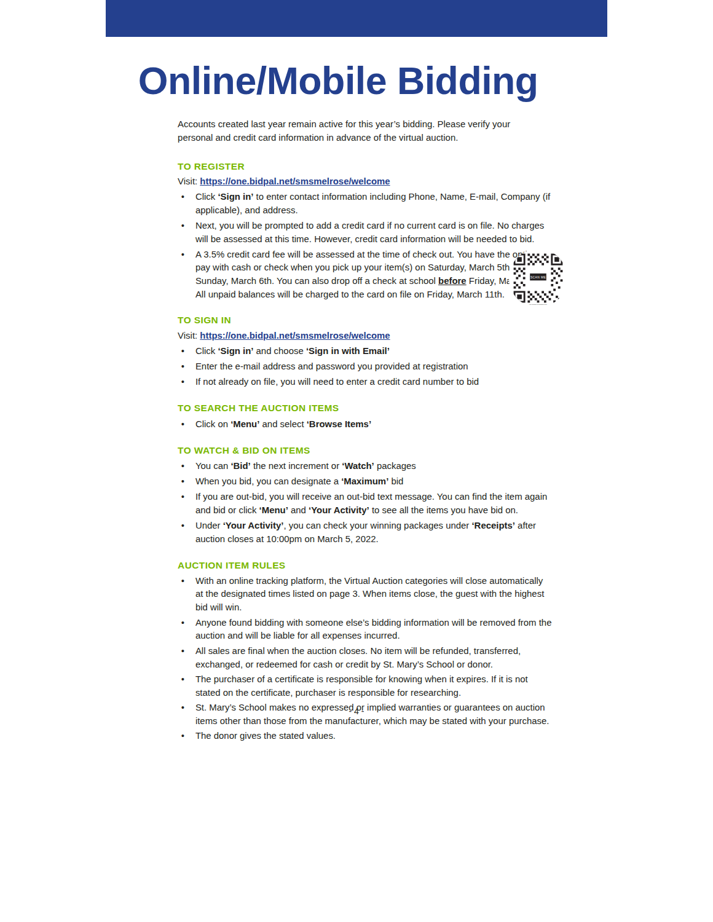Online/Mobile Bidding
Accounts created last year remain active for this year’s bidding. Please verify your personal and credit card information in advance of the virtual auction.
To Register
Visit: https://one.bidpal.net/smsmelrose/welcome
Click ‘Sign in’ to enter contact information including Phone, Name, E-mail, Company (if applicable), and address.
Next, you will be prompted to add a credit card if no current card is on file. No charges will be assessed at this time. However, credit card information will be needed to bid.
A 3.5% credit card fee will be assessed at the time of check out. You have the option to pay with cash or check when you pick up your item(s) on Saturday, March 5th, or Sunday, March 6th. You can also drop off a check at school before Friday, March 11th. All unpaid balances will be charged to the card on file on Friday, March 11th.
To Sign In
Visit: https://one.bidpal.net/smsmelrose/welcome
Click ‘Sign in’ and choose ‘Sign in with Email’
Enter the e-mail address and password you provided at registration
If not already on file, you will need to enter a credit card number to bid
To Search the Auction Items
Click on ‘Menu’ and select ‘Browse Items’
To Watch & Bid on Items
You can ‘Bid’ the next increment or ‘Watch’ packages
When you bid, you can designate a ‘Maximum’ bid
If you are out-bid, you will receive an out-bid text message. You can find the item again and bid or click ‘Menu’ and ‘Your Activity’ to see all the items you have bid on.
Under ‘Your Activity’, you can check your winning packages under ‘Receipts’ after auction closes at 10:00pm on March 5, 2022.
Auction Item Rules
With an online tracking platform, the Virtual Auction categories will close automatically at the designated times listed on page 3. When items close, the guest with the highest bid will win.
Anyone found bidding with someone else’s bidding information will be removed from the auction and will be liable for all expenses incurred.
All sales are final when the auction closes. No item will be refunded, transferred, exchanged, or redeemed for cash or credit by St. Mary’s School or donor.
The purchaser of a certificate is responsible for knowing when it expires. If it is not stated on the certificate, purchaser is responsible for researching.
St. Mary’s School makes no expressed or implied warranties or guarantees on auction items other than those from the manufacturer, which may be stated with your purchase.
The donor gives the stated values.
SCAN ME one.bidpal.net/smsmelrose
- 4 -